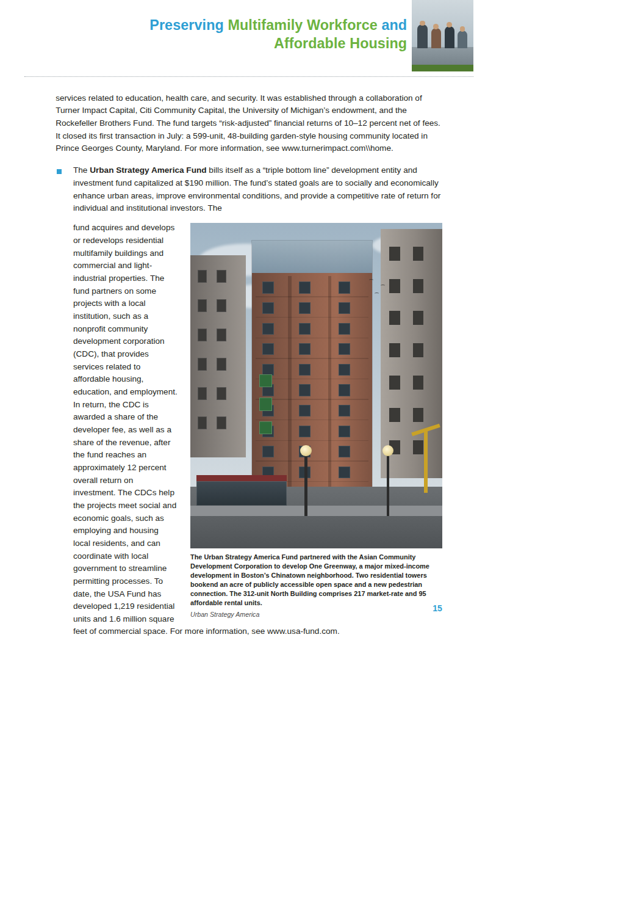Preserving Multifamily Workforce and
Affordable Housing
services related to education, health care, and security. It was established through a collaboration of Turner Impact Capital, Citi Community Capital, the University of Michigan’s endowment, and the Rockefeller Brothers Fund. The fund targets “risk-adjusted” financial returns of 10–12 percent net of fees. It closed its first transaction in July: a 599-unit, 48-building garden-style housing community located in Prince Georges County, Maryland. For more information, see www.turnerimpact.com\\home.
The Urban Strategy America Fund bills itself as a “triple bottom line” development entity and investment fund capitalized at $190 million. The fund’s stated goals are to socially and economically enhance urban areas, improve environmental conditions, and provide a competitive rate of return for individual and institutional investors. The
The Urban Strategy America Fund partnered with the Asian Community Development Corporation to develop One Greenway, a major mixed-income development in Boston’s Chinatown neighborhood. Two residential towers bookend an acre of publicly accessible open space and a new pedestrian connection. The 312-unit North Building comprises 217 market-rate and 95 affordable rental units.
Urban Strategy America
fund acquires and develops or redevelops residential multifamily buildings and commercial and light-industrial properties. The fund partners on some projects with a local institution, such as a nonprofit community development corporation (CDC), that provides services related to affordable housing, education, and employment. In return, the CDC is awarded a share of the developer fee, as well as a share of the revenue, after the fund reaches an approximately 12 percent overall return on investment. The CDCs help the projects meet social and economic goals, such as employing and housing local residents, and can coordinate with local government to streamline permitting processes. To date, the USA Fund has developed 1,219 residential units and 1.6 million square feet of commercial space. For more information, see www.usa-fund.com.
15